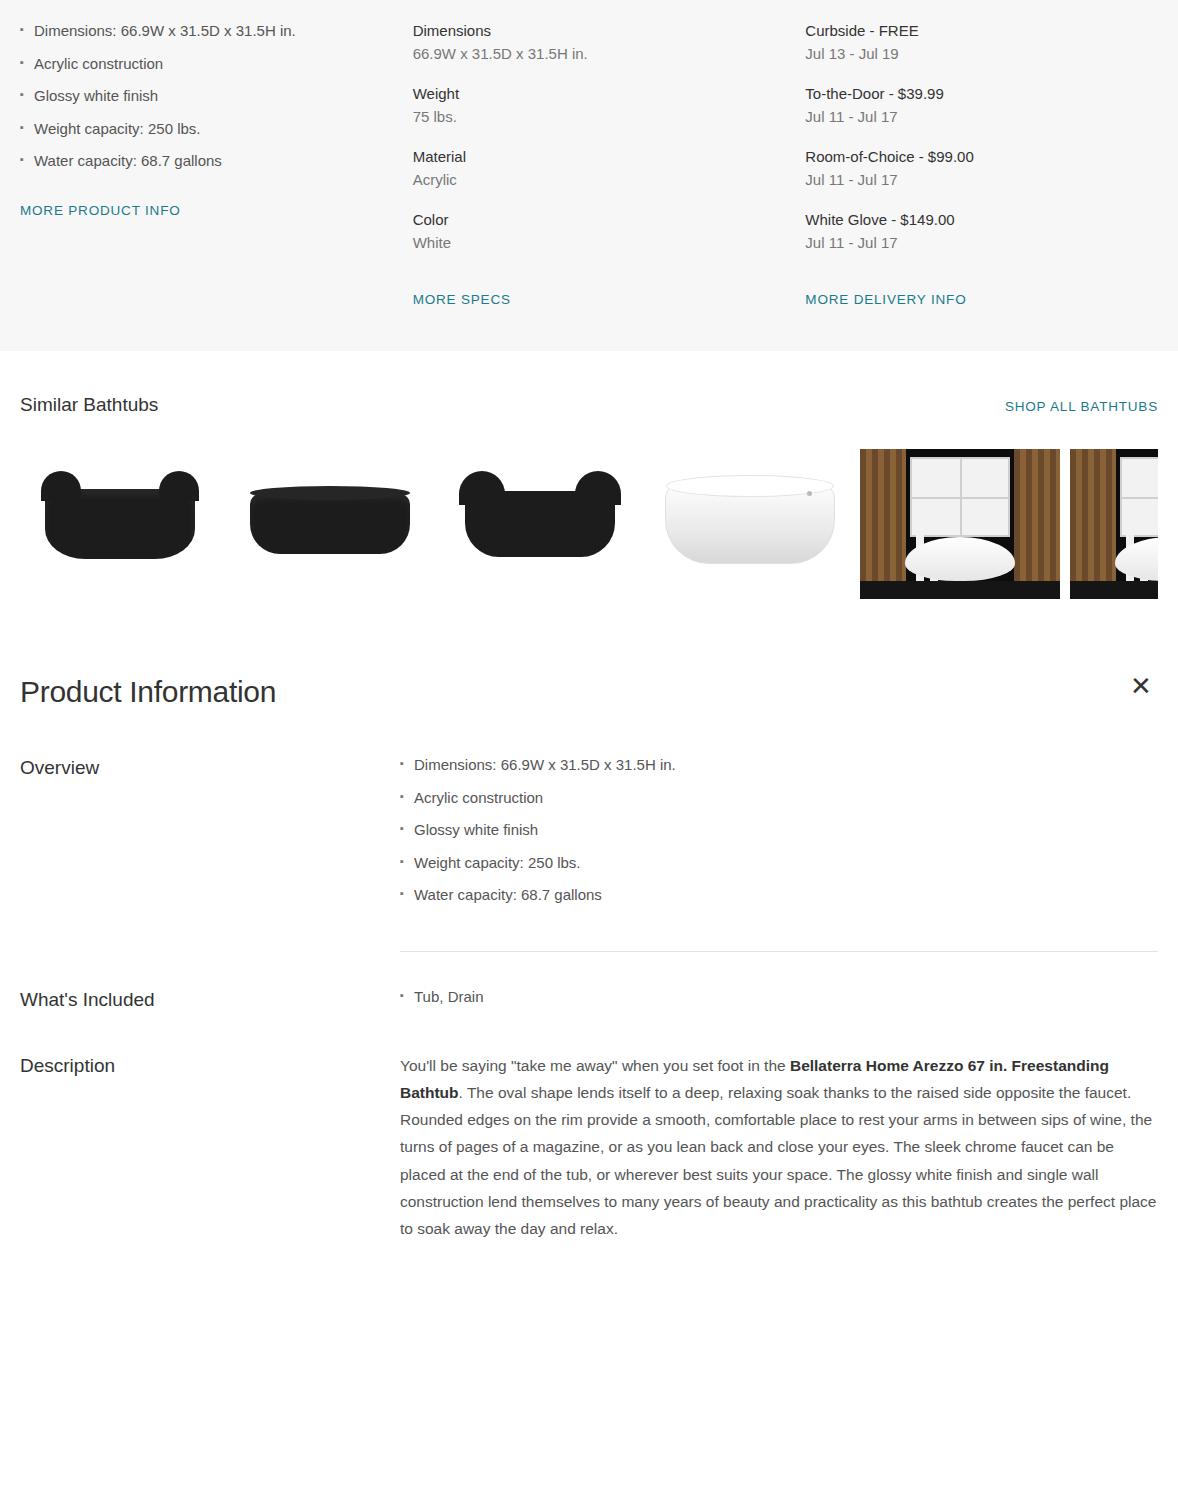Dimensions: 66.9W x 31.5D x 31.5H in.
Acrylic construction
Glossy white finish
Weight capacity: 250 lbs.
Water capacity: 68.7 gallons
MORE PRODUCT INFO
Dimensions
66.9W x 31.5D x 31.5H in.
Weight
75 lbs.
Material
Acrylic
Color
White
MORE SPECS
Curbside - FREE
Jul 13 - Jul 19
To-the-Door - $39.99
Jul 11 - Jul 17
Room-of-Choice - $99.00
Jul 11 - Jul 17
White Glove - $149.00
Jul 11 - Jul 17
MORE DELIVERY INFO
Similar Bathtubs
SHOP ALL BATHTUBS
Product Information
✕
Overview
Dimensions: 66.9W x 31.5D x 31.5H in.
Acrylic construction
Glossy white finish
Weight capacity: 250 lbs.
Water capacity: 68.7 gallons
What's Included
Tub, Drain
Description
You'll be saying "take me away" when you set foot in the Bellaterra Home Arezzo 67 in. Freestanding Bathtub. The oval shape lends itself to a deep, relaxing soak thanks to the raised side opposite the faucet. Rounded edges on the rim provide a smooth, comfortable place to rest your arms in between sips of wine, the turns of pages of a magazine, or as you lean back and close your eyes. The sleek chrome faucet can be placed at the end of the tub, or wherever best suits your space. The glossy white finish and single wall construction lend themselves to many years of beauty and practicality as this bathtub creates the perfect place to soak away the day and relax.